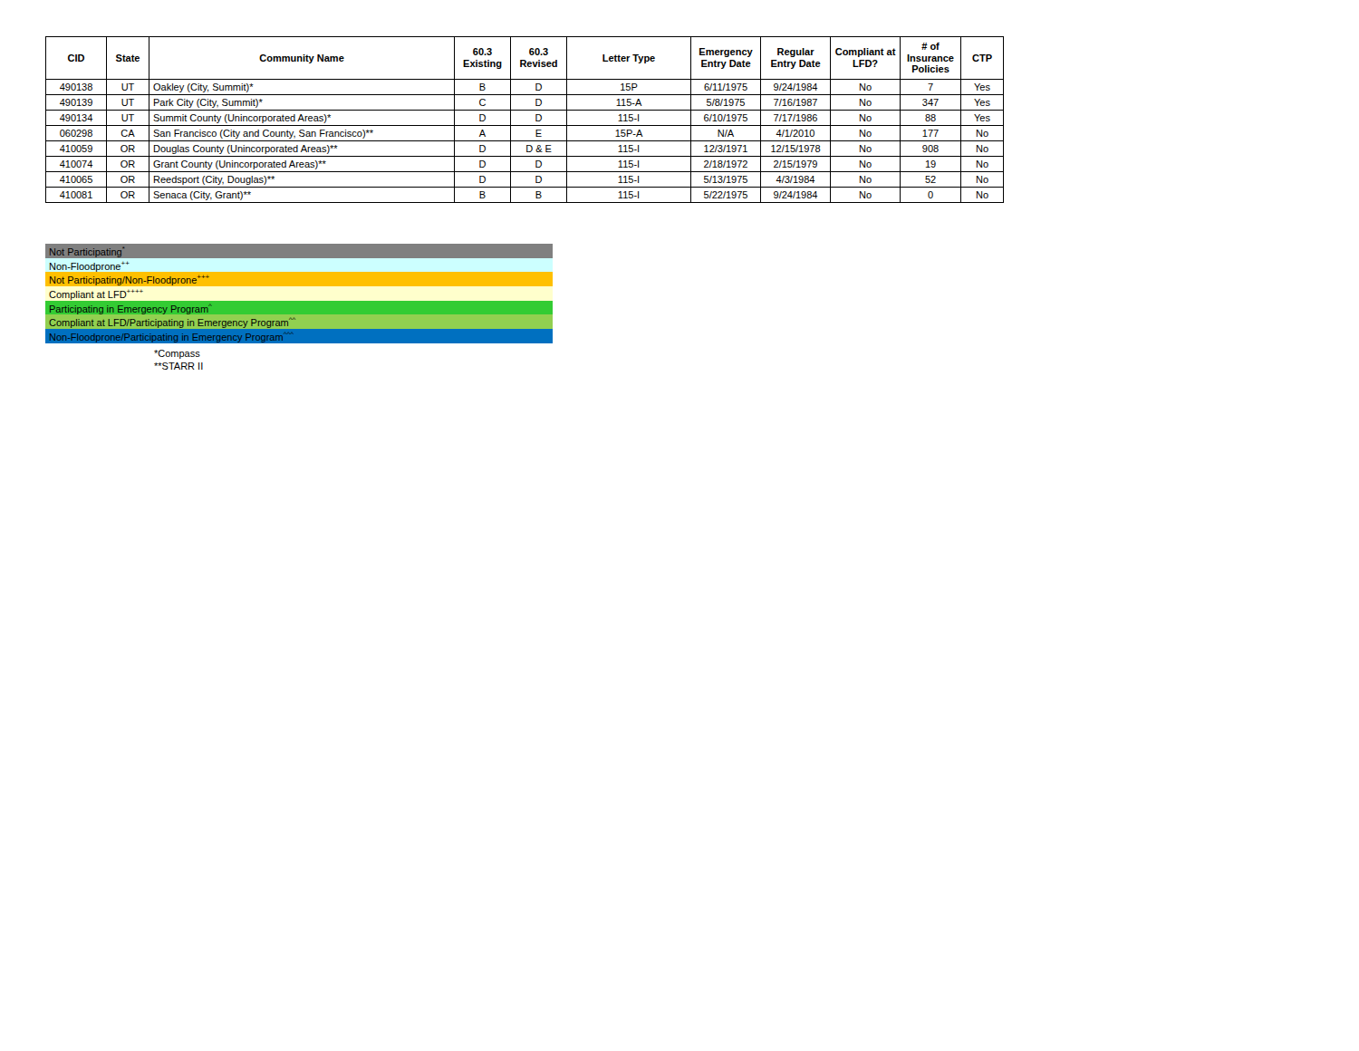| CID | State | Community Name | 60.3 Existing | 60.3 Revised | Letter Type | Emergency Entry Date | Regular Entry Date | Compliant at LFD? | # of Insurance Policies | CTP |
| --- | --- | --- | --- | --- | --- | --- | --- | --- | --- | --- |
| 490138 | UT | Oakley (City, Summit)* | B | D | 15P | 6/11/1975 | 9/24/1984 | No | 7 | Yes |
| 490139 | UT | Park City (City, Summit)* | C | D | 115-A | 5/8/1975 | 7/16/1987 | No | 347 | Yes |
| 490134 | UT | Summit County (Unincorporated Areas)* | D | D | 115-I | 6/10/1975 | 7/17/1986 | No | 88 | Yes |
| 060298 | CA | San Francisco (City and County, San Francisco)** | A | E | 15P-A | N/A | 4/1/2010 | No | 177 | No |
| 410059 | OR | Douglas County (Unincorporated Areas)** | D | D & E | 115-I | 12/3/1971 | 12/15/1978 | No | 908 | No |
| 410074 | OR | Grant County (Unincorporated Areas)** | D | D | 115-I | 2/18/1972 | 2/15/1979 | No | 19 | No |
| 410065 | OR | Reedsport (City, Douglas)** | D | D | 115-I | 5/13/1975 | 4/3/1984 | No | 52 | No |
| 410081 | OR | Senaca (City, Grant)** | B | B | 115-I | 5/22/1975 | 9/24/1984 | No | 0 | No |
| Not Participating * |
| Non-Floodprone ++ |
| Not Participating/Non-Floodprone +++ |
| Compliant at LFD ++++ |
| Participating in Emergency Program ^ |
| Compliant at LFD/Participating in Emergency Program ^^ |
| Non-Floodprone/Participating in Emergency Program ^^^ |
*Compass
**STARR II